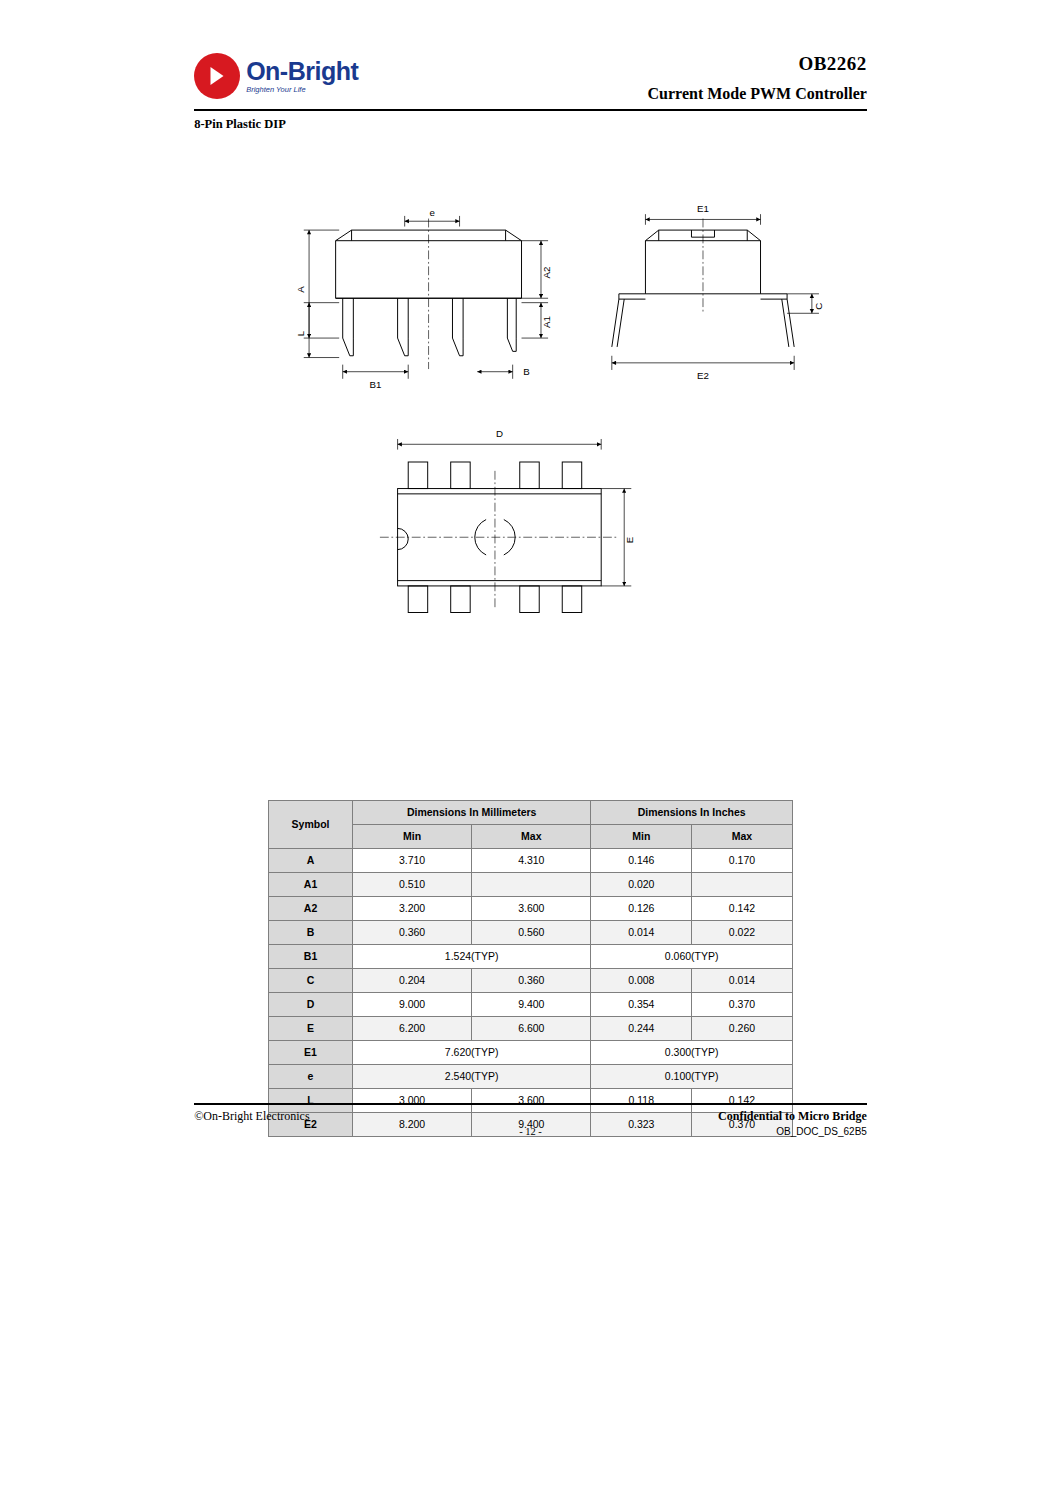On-Bright
Brighten Your Life
OB2262
Current Mode PWM Controller
8-Pin Plastic DIP
A L A2 A1 e B1 B E1 C E2 D E
| Symbol | Dimensions In Millimeters | Dimensions In Inches |
| --- | --- | --- |
| Min | Max | Min | Max |
| A | 3.710 | 4.310 | 0.146 | 0.170 |
| A1 | 0.510 | | 0.020 | |
| A2 | 3.200 | 3.600 | 0.126 | 0.142 |
| B | 0.360 | 0.560 | 0.014 | 0.022 |
| B1 | 1.524(TYP) | 0.060(TYP) |
| C | 0.204 | 0.360 | 0.008 | 0.014 |
| D | 9.000 | 9.400 | 0.354 | 0.370 |
| E | 6.200 | 6.600 | 0.244 | 0.260 |
| E1 | 7.620(TYP) | 0.300(TYP) |
| e | 2.540(TYP) | 0.100(TYP) |
| L | 3.000 | 3.600 | 0.118 | 0.142 |
| E2 | 8.200 | 9.400 | 0.323 | 0.370 |
©On-Bright Electronics
Confidential to Micro Bridge
- 12 -
OB_DOC_DS_62B5